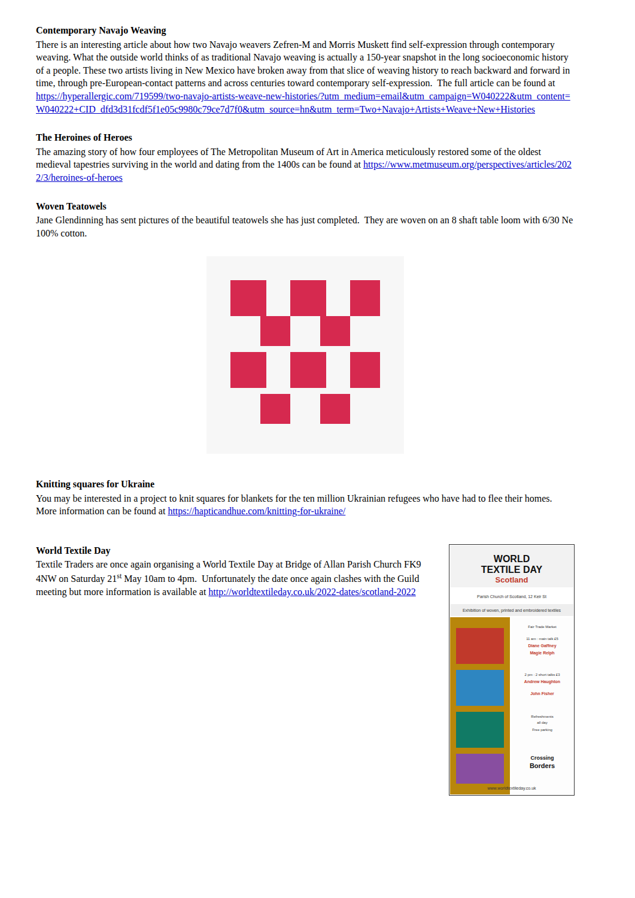Contemporary Navajo Weaving
There is an interesting article about how two Navajo weavers Zefren-M and Morris Muskett find self-expression through contemporary weaving. What the outside world thinks of as traditional Navajo weaving is actually a 150-year snapshot in the long socioeconomic history of a people. These two artists living in New Mexico have broken away from that slice of weaving history to reach backward and forward in time, through pre-European-contact patterns and across centuries toward contemporary self-expression. The full article can be found at https://hyperallergic.com/719599/two-navajo-artists-weave-new-histories/?utm_medium=email&utm_campaign=W040222&utm_content=W040222+CID_dfd3d31fcdf5f1e05c9980c79ce7d7f0&utm_source=hn&utm_term=Two+Navajo+Artists+Weave+New+Histories
The Heroines of Heroes
The amazing story of how four employees of The Metropolitan Museum of Art in America meticulously restored some of the oldest medieval tapestries surviving in the world and dating from the 1400s can be found at https://www.metmuseum.org/perspectives/articles/2022/3/heroines-of-heroes
Woven Teatowels
Jane Glendinning has sent pictures of the beautiful teatowels she has just completed. They are woven on an 8 shaft table loom with 6/30 Ne 100% cotton.
Knitting squares for Ukraine
You may be interested in a project to knit squares for blankets for the ten million Ukrainian refugees who have had to flee their homes. More information can be found at https://hapticandhue.com/knitting-for-ukraine/
World Textile Day
Textile Traders are once again organising a World Textile Day at Bridge of Allan Parish Church FK9 4NW on Saturday 21st May 10am to 4pm. Unfortunately the date once again clashes with the Guild meeting but more information is available at http://worldtextileday.co.uk/2022-dates/scotland-2022